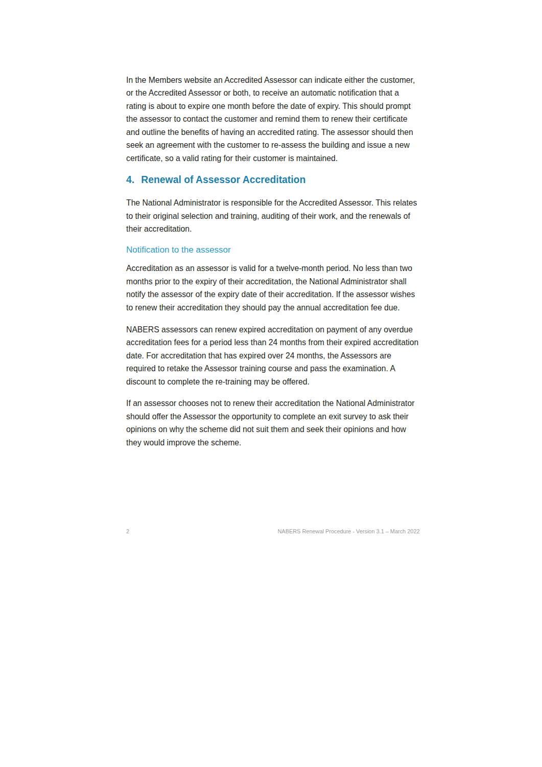In the Members website an Accredited Assessor can indicate either the customer, or the Accredited Assessor or both, to receive an automatic notification that a rating is about to expire one month before the date of expiry. This should prompt the assessor to contact the customer and remind them to renew their certificate and outline the benefits of having an accredited rating. The assessor should then seek an agreement with the customer to re-assess the building and issue a new certificate, so a valid rating for their customer is maintained.
4. Renewal of Assessor Accreditation
The National Administrator is responsible for the Accredited Assessor. This relates to their original selection and training, auditing of their work, and the renewals of their accreditation.
Notification to the assessor
Accreditation as an assessor is valid for a twelve-month period. No less than two months prior to the expiry of their accreditation, the National Administrator shall notify the assessor of the expiry date of their accreditation. If the assessor wishes to renew their accreditation they should pay the annual accreditation fee due.
NABERS assessors can renew expired accreditation on payment of any overdue accreditation fees for a period less than 24 months from their expired accreditation date. For accreditation that has expired over 24 months, the Assessors are required to retake the Assessor training course and pass the examination. A discount to complete the re-training may be offered.
If an assessor chooses not to renew their accreditation the National Administrator should offer the Assessor the opportunity to complete an exit survey to ask their opinions on why the scheme did not suit them and seek their opinions and how they would improve the scheme.
2
NABERS Renewal Procedure - Version 3.1 – March 2022